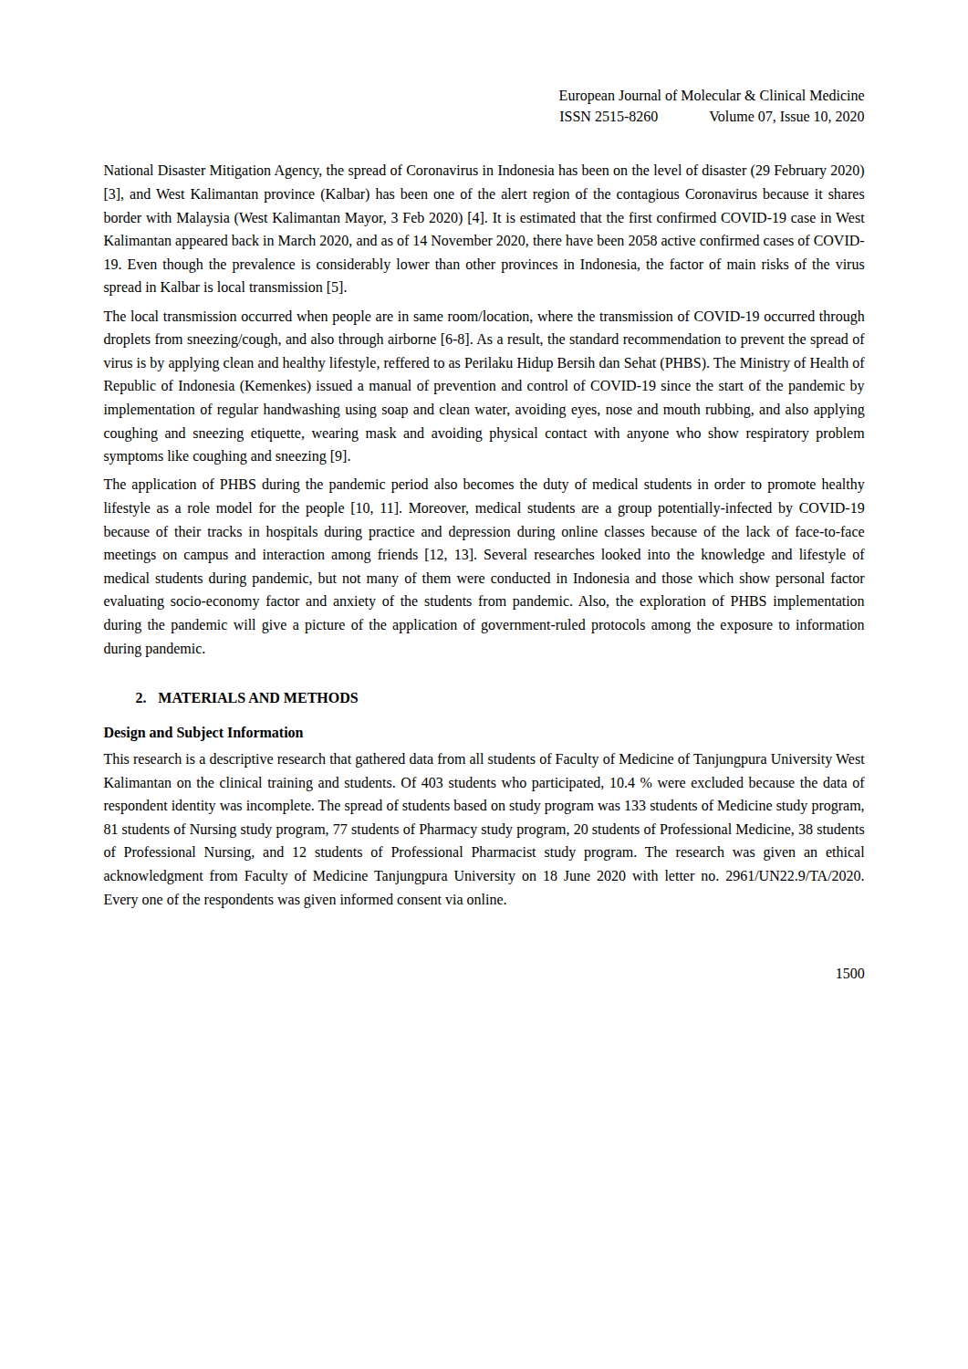European Journal of Molecular & Clinical Medicine ISSN 2515-8260 Volume 07, Issue 10, 2020
National Disaster Mitigation Agency, the spread of Coronavirus in Indonesia has been on the level of disaster (29 February 2020) [3], and West Kalimantan province (Kalbar) has been one of the alert region of the contagious Coronavirus because it shares border with Malaysia (West Kalimantan Mayor, 3 Feb 2020) [4]. It is estimated that the first confirmed COVID-19 case in West Kalimantan appeared back in March 2020, and as of 14 November 2020, there have been 2058 active confirmed cases of COVID-19. Even though the prevalence is considerably lower than other provinces in Indonesia, the factor of main risks of the virus spread in Kalbar is local transmission [5].
The local transmission occurred when people are in same room/location, where the transmission of COVID-19 occurred through droplets from sneezing/cough, and also through airborne [6-8]. As a result, the standard recommendation to prevent the spread of virus is by applying clean and healthy lifestyle, reffered to as Perilaku Hidup Bersih dan Sehat (PHBS). The Ministry of Health of Republic of Indonesia (Kemenkes) issued a manual of prevention and control of COVID-19 since the start of the pandemic by implementation of regular handwashing using soap and clean water, avoiding eyes, nose and mouth rubbing, and also applying coughing and sneezing etiquette, wearing mask and avoiding physical contact with anyone who show respiratory problem symptoms like coughing and sneezing [9].
The application of PHBS during the pandemic period also becomes the duty of medical students in order to promote healthy lifestyle as a role model for the people [10, 11]. Moreover, medical students are a group potentially-infected by COVID-19 because of their tracks in hospitals during practice and depression during online classes because of the lack of face-to-face meetings on campus and interaction among friends [12, 13]. Several researches looked into the knowledge and lifestyle of medical students during pandemic, but not many of them were conducted in Indonesia and those which show personal factor evaluating socio-economy factor and anxiety of the students from pandemic. Also, the exploration of PHBS implementation during the pandemic will give a picture of the application of government-ruled protocols among the exposure to information during pandemic.
2. MATERIALS AND METHODS
Design and Subject Information
This research is a descriptive research that gathered data from all students of Faculty of Medicine of Tanjungpura University West Kalimantan on the clinical training and students. Of 403 students who participated, 10.4 % were excluded because the data of respondent identity was incomplete. The spread of students based on study program was 133 students of Medicine study program, 81 students of Nursing study program, 77 students of Pharmacy study program, 20 students of Professional Medicine, 38 students of Professional Nursing, and 12 students of Professional Pharmacist study program. The research was given an ethical acknowledgment from Faculty of Medicine Tanjungpura University on 18 June 2020 with letter no. 2961/UN22.9/TA/2020. Every one of the respondents was given informed consent via online.
1500